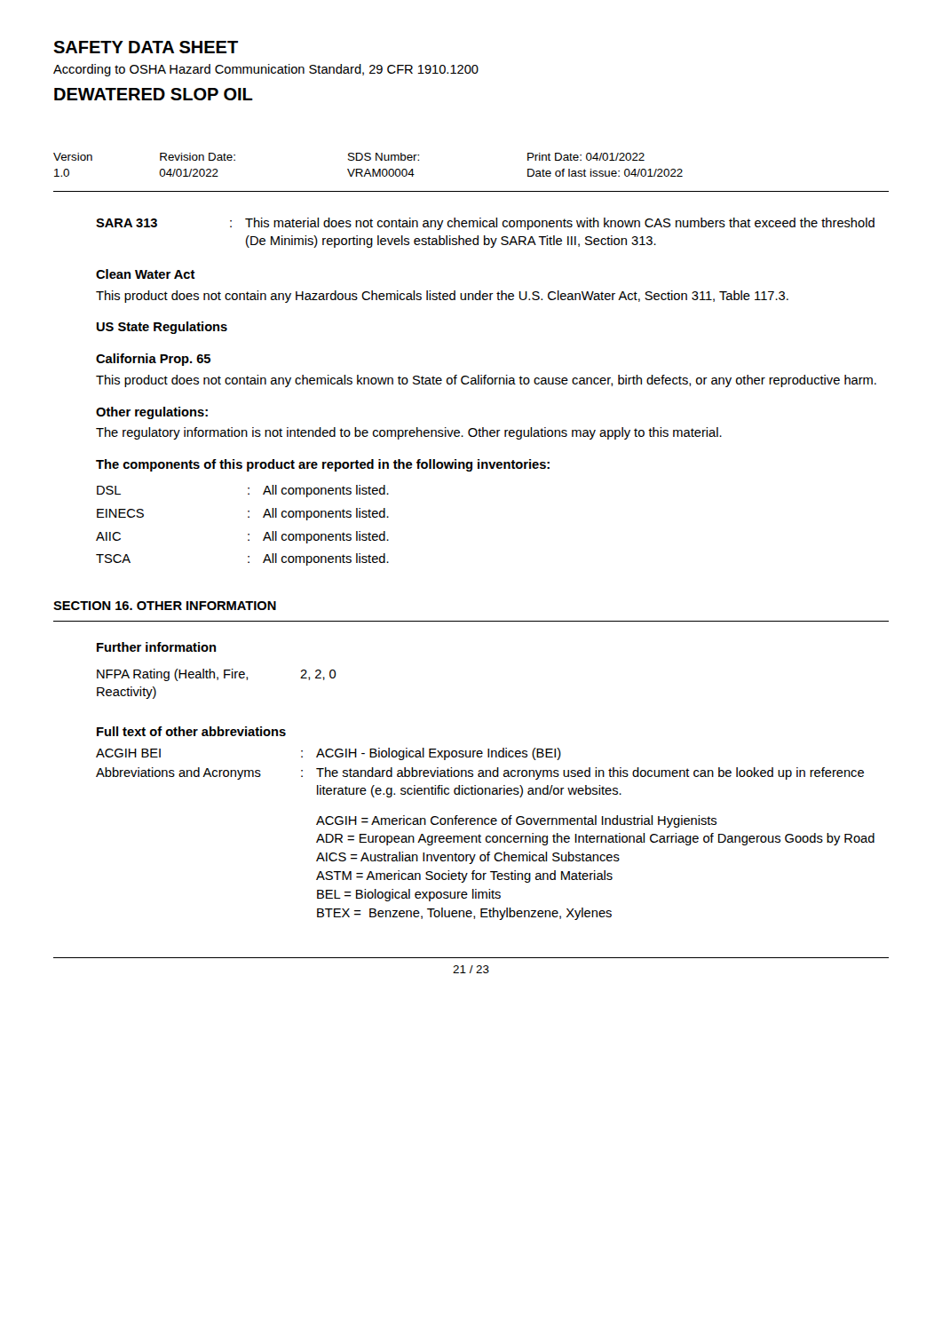SAFETY DATA SHEET
According to OSHA Hazard Communication Standard, 29 CFR 1910.1200
DEWATERED SLOP OIL
| Version 1.0 | Revision Date: 04/01/2022 | SDS Number: VRAM00004 | Print Date: 04/01/2022 Date of last issue: 04/01/2022 |
SARA 313
:
This material does not contain any chemical components with known CAS numbers that exceed the threshold (De Minimis) reporting levels established by SARA Title III, Section 313.
Clean Water Act
This product does not contain any Hazardous Chemicals listed under the U.S. CleanWater Act, Section 311, Table 117.3.
US State Regulations
California Prop. 65
This product does not contain any chemicals known to State of California to cause cancer, birth defects, or any other reproductive harm.
Other regulations:
The regulatory information is not intended to be comprehensive. Other regulations may apply to this material.
The components of this product are reported in the following inventories:
| DSL | : | All components listed. |
| EINECS | : | All components listed. |
| AIIC | : | All components listed. |
| TSCA | : | All components listed. |
SECTION 16. OTHER INFORMATION
Further information
NFPA Rating (Health, Fire, Reactivity)
2, 2, 0
Full text of other abbreviations
ACGIH BEI
:
ACGIH - Biological Exposure Indices (BEI)
Abbreviations and Acronyms
:
The standard abbreviations and acronyms used in this document can be looked up in reference literature (e.g. scientific dictionaries) and/or websites.
ACGIH = American Conference of Governmental Industrial Hygienists
ADR = European Agreement concerning the International Carriage of Dangerous Goods by Road
AICS = Australian Inventory of Chemical Substances
ASTM = American Society for Testing and Materials
BEL = Biological exposure limits
BTEX = Benzene, Toluene, Ethylbenzene, Xylenes
21 / 23